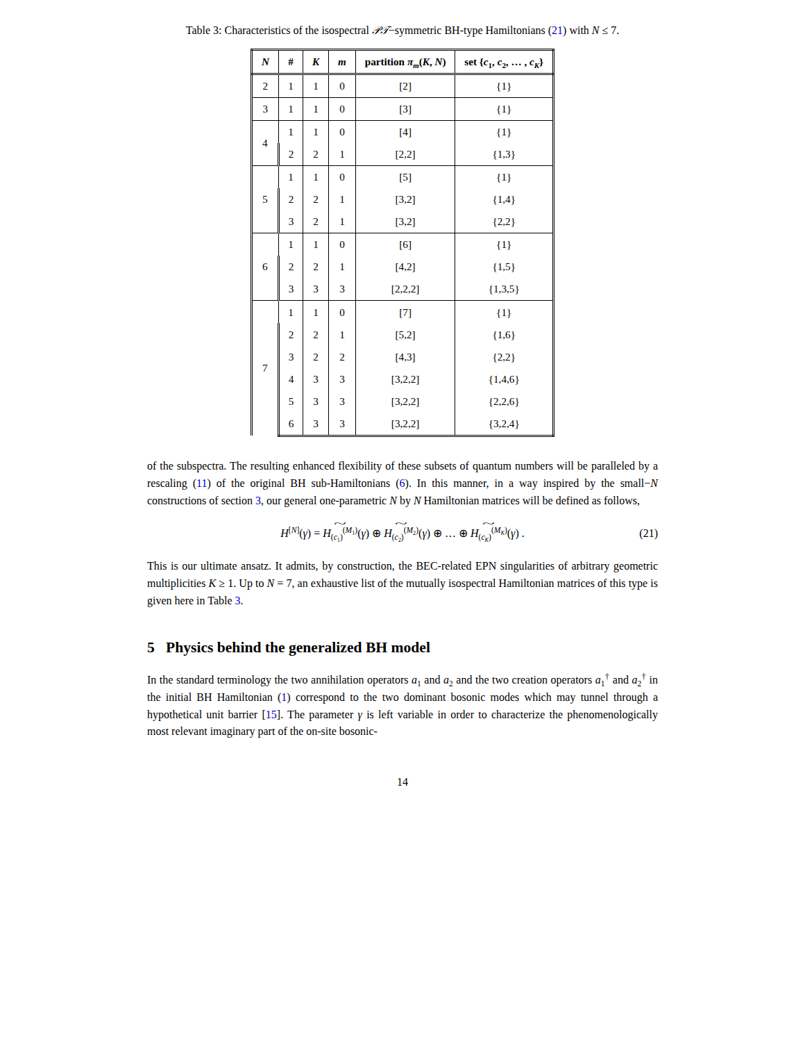Table 3: Characteristics of the isospectral 𝒫𝒯−symmetric BH-type Hamiltonians (21) with N ≤ 7.
| N | # | K | m | partition π m ( K , N ) | set { c 1 , c 2 , … , c K } |
| --- | --- | --- | --- | --- | --- |
| 2 | 1 | 1 | 0 | [2] | {1} |
| 3 | 1 | 1 | 0 | [3] | {1} |
| 4 | 1 | 1 | 0 | [4] | {1} |
| 2 | 2 | 1 | [2,2] | {1,3} |
| 5 | 1 | 1 | 0 | [5] | {1} |
| 2 | 2 | 1 | [3,2] | {1,4} |
| 3 | 2 | 1 | [3,2] | {2,2} |
| 6 | 1 | 1 | 0 | [6] | {1} |
| 2 | 2 | 1 | [4,2] | {1,5} |
| 3 | 3 | 3 | [2,2,2] | {1,3,5} |
| 7 | 1 | 1 | 0 | [7] | {1} |
| 2 | 2 | 1 | [5,2] | {1,6} |
| 3 | 2 | 2 | [4,3] | {2,2} |
| 4 | 3 | 3 | [3,2,2] | {1,4,6} |
| 5 | 3 | 3 | [3,2,2] | {2,2,6} |
| 6 | 3 | 3 | [3,2,2] | {3,2,4} |
of the subspectra. The resulting enhanced flexibility of these subsets of quantum numbers will be paralleled by a rescaling (11) of the original BH sub-Hamiltonians (6). In this manner, in a way inspired by the small−N constructions of section 3, our general one-parametric N by N Hamiltonian matrices will be defined as follows,
H[N](γ) = H(c1)(M1)(γ) ⊕ H(c2)(M2)(γ) ⊕ … ⊕ H(cK)(MK)(γ) . (21)
This is our ultimate ansatz. It admits, by construction, the BEC-related EPN singularities of arbitrary geometric multiplicities K ≥ 1. Up to N = 7, an exhaustive list of the mutually isospectral Hamiltonian matrices of this type is given here in Table 3.
5 Physics behind the generalized BH model
In the standard terminology the two annihilation operators a1 and a2 and the two creation operators a1† and a2† in the initial BH Hamiltonian (1) correspond to the two dominant bosonic modes which may tunnel through a hypothetical unit barrier [15]. The parameter γ is left variable in order to characterize the phenomenologically most relevant imaginary part of the on-site bosonic-
14